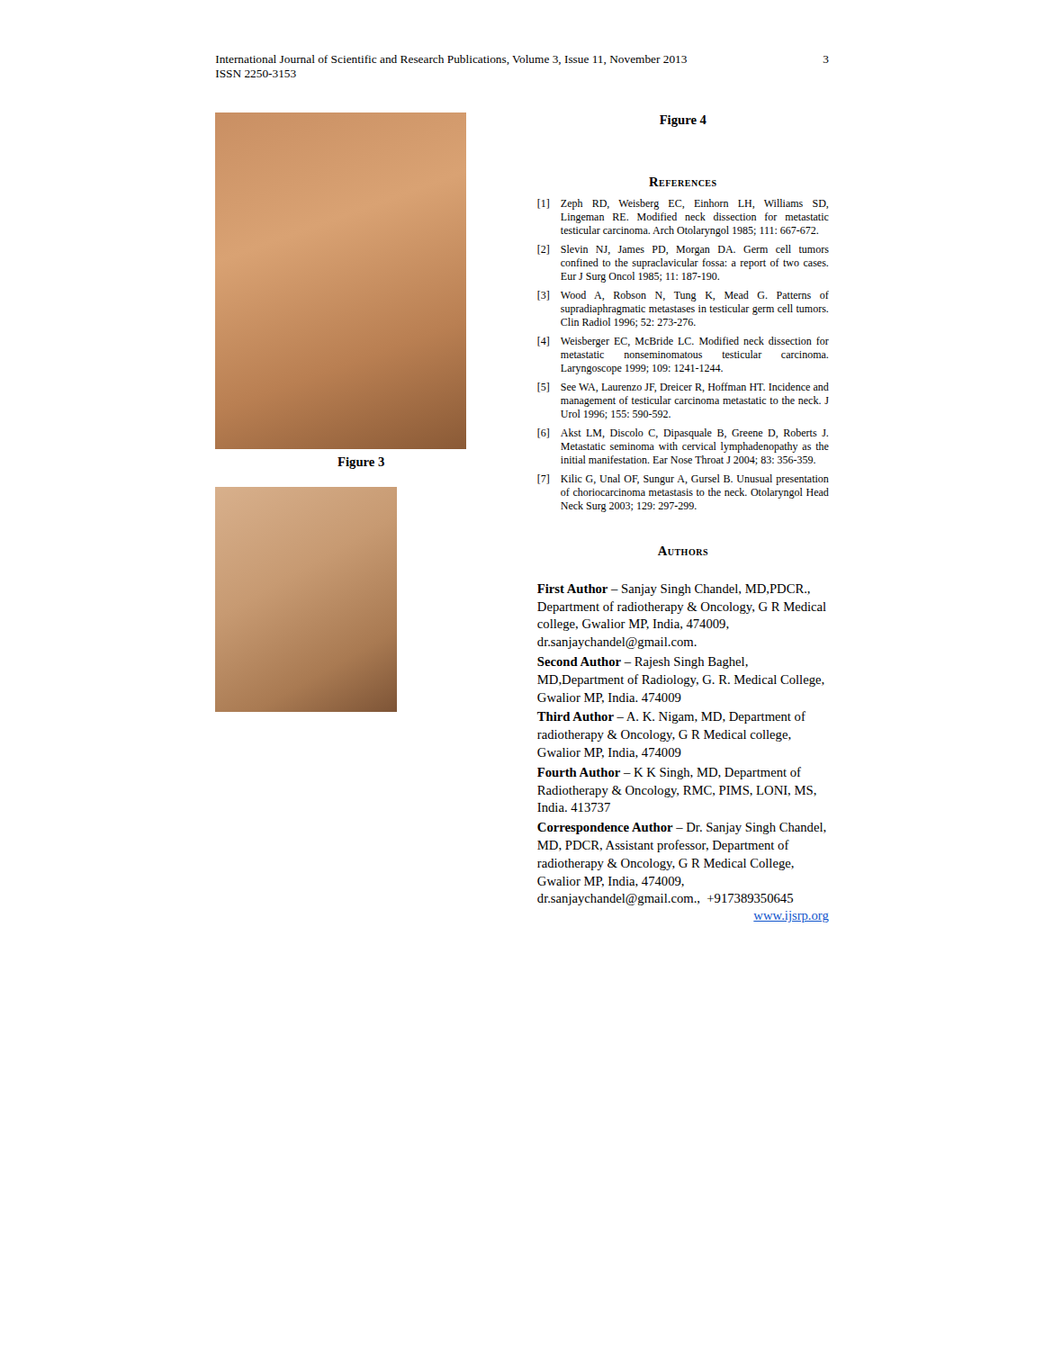International Journal of Scientific and Research Publications, Volume 3, Issue 11, November 2013
ISSN 2250-3153
3
Figure 3
Figure 4
References
Zeph RD, Weisberg EC, Einhorn LH, Williams SD, Lingeman RE. Modified neck dissection for metastatic testicular carcinoma. Arch Otolaryngol 1985; 111: 667-672.
Slevin NJ, James PD, Morgan DA. Germ cell tumors confined to the supraclavicular fossa: a report of two cases. Eur J Surg Oncol 1985; 11: 187-190.
Wood A, Robson N, Tung K, Mead G. Patterns of supradiaphragmatic metastases in testicular germ cell tumors. Clin Radiol 1996; 52: 273-276.
Weisberger EC, McBride LC. Modified neck dissection for metastatic nonseminomatous testicular carcinoma. Laryngoscope 1999; 109: 1241-1244.
See WA, Laurenzo JF, Dreicer R, Hoffman HT. Incidence and management of testicular carcinoma metastatic to the neck. J Urol 1996; 155: 590-592.
Akst LM, Discolo C, Dipasquale B, Greene D, Roberts J. Metastatic seminoma with cervical lymphadenopathy as the initial manifestation. Ear Nose Throat J 2004; 83: 356-359.
Kilic G, Unal OF, Sungur A, Gursel B. Unusual presentation of choriocarcinoma metastasis to the neck. Otolaryngol Head Neck Surg 2003; 129: 297-299.
Authors
First Author – Sanjay Singh Chandel, MD,PDCR., Department of radiotherapy & Oncology, G R Medical college, Gwalior MP, India, 474009, dr.sanjaychandel@gmail.com.
Second Author – Rajesh Singh Baghel, MD,Department of Radiology, G. R. Medical College, Gwalior MP, India. 474009
Third Author – A. K. Nigam, MD, Department of radiotherapy & Oncology, G R Medical college, Gwalior MP, India, 474009
Fourth Author – K K Singh, MD, Department of Radiotherapy & Oncology, RMC, PIMS, LONI, MS, India. 413737
Correspondence Author – Dr. Sanjay Singh Chandel, MD, PDCR, Assistant professor, Department of radiotherapy & Oncology, G R Medical College, Gwalior MP, India, 474009, dr.sanjaychandel@gmail.com., +917389350645
www.ijsrp.org